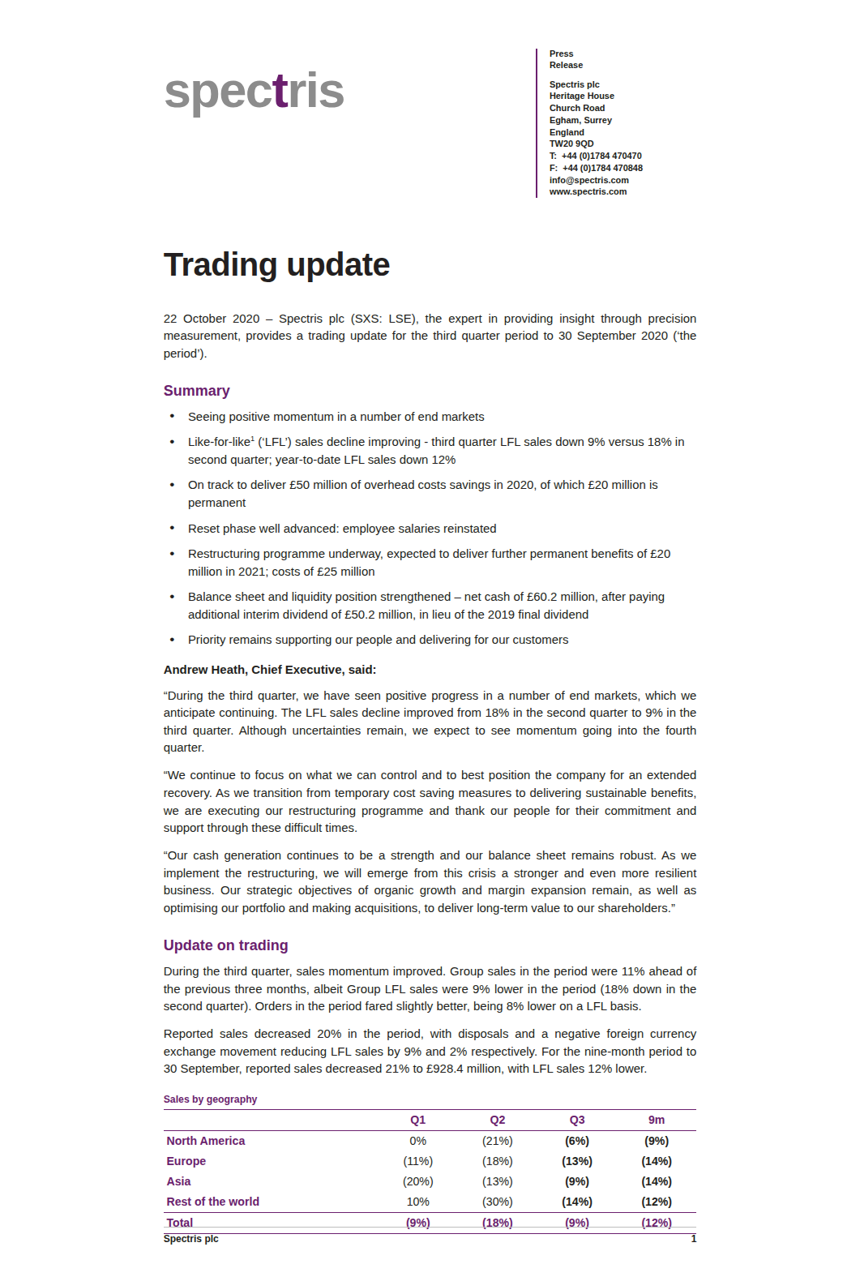spectris
Press
Release
Spectris plc
Heritage House
Church Road
Egham, Surrey
England
TW20 9QD
T: +44 (0)1784 470470
F: +44 (0)1784 470848
info@spectris.com
www.spectris.com
Trading update
22 October 2020 – Spectris plc (SXS: LSE), the expert in providing insight through precision measurement, provides a trading update for the third quarter period to 30 September 2020 (‘the period’).
Summary
Seeing positive momentum in a number of end markets
Like-for-like1 (‘LFL’) sales decline improving - third quarter LFL sales down 9% versus 18% in second quarter; year-to-date LFL sales down 12%
On track to deliver £50 million of overhead costs savings in 2020, of which £20 million is permanent
Reset phase well advanced: employee salaries reinstated
Restructuring programme underway, expected to deliver further permanent benefits of £20 million in 2021; costs of £25 million
Balance sheet and liquidity position strengthened – net cash of £60.2 million, after paying additional interim dividend of £50.2 million, in lieu of the 2019 final dividend
Priority remains supporting our people and delivering for our customers
Andrew Heath, Chief Executive, said:
“During the third quarter, we have seen positive progress in a number of end markets, which we anticipate continuing. The LFL sales decline improved from 18% in the second quarter to 9% in the third quarter. Although uncertainties remain, we expect to see momentum going into the fourth quarter.
“We continue to focus on what we can control and to best position the company for an extended recovery. As we transition from temporary cost saving measures to delivering sustainable benefits, we are executing our restructuring programme and thank our people for their commitment and support through these difficult times.
“Our cash generation continues to be a strength and our balance sheet remains robust. As we implement the restructuring, we will emerge from this crisis a stronger and even more resilient business. Our strategic objectives of organic growth and margin expansion remain, as well as optimising our portfolio and making acquisitions, to deliver long-term value to our shareholders.”
Update on trading
During the third quarter, sales momentum improved. Group sales in the period were 11% ahead of the previous three months, albeit Group LFL sales were 9% lower in the period (18% down in the second quarter). Orders in the period fared slightly better, being 8% lower on a LFL basis.
Reported sales decreased 20% in the period, with disposals and a negative foreign currency exchange movement reducing LFL sales by 9% and 2% respectively. For the nine-month period to 30 September, reported sales decreased 21% to £928.4 million, with LFL sales 12% lower.
Sales by geography
| | Q1 | Q2 | Q3 | 9m |
| --- | --- | --- | --- | --- |
| North America | 0% | (21%) | (6%) | (9%) |
| Europe | (11%) | (18%) | (13%) | (14%) |
| Asia | (20%) | (13%) | (9%) | (14%) |
| Rest of the world | 10% | (30%) | (14%) | (12%) |
| Total | (9%) | (18%) | (9%) | (12%) |
Spectris plc 1